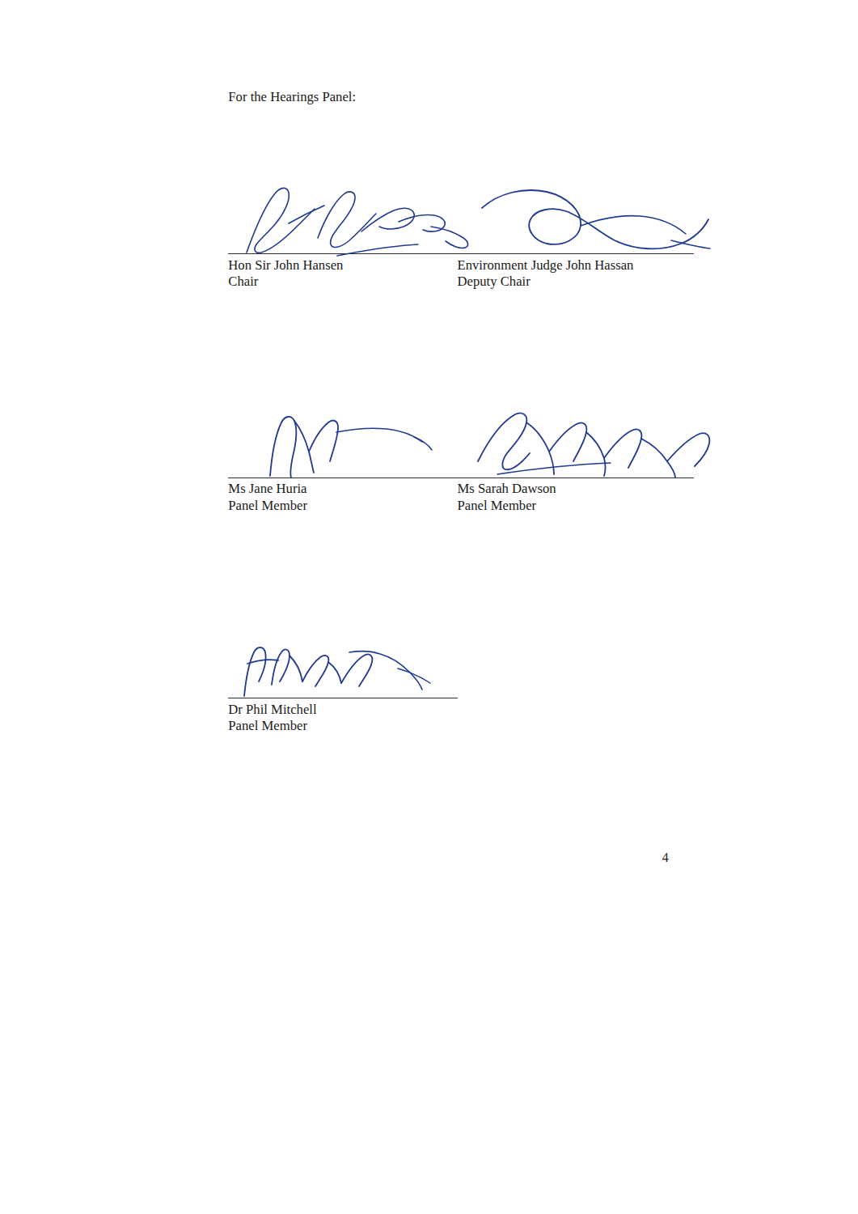For the Hearings Panel:
| Hon Sir John Hansen Chair | Environment Judge John Hassan Deputy Chair |
| Ms Jane Huria Panel Member | Ms Sarah Dawson Panel Member |
| Dr Phil Mitchell Panel Member | |
4